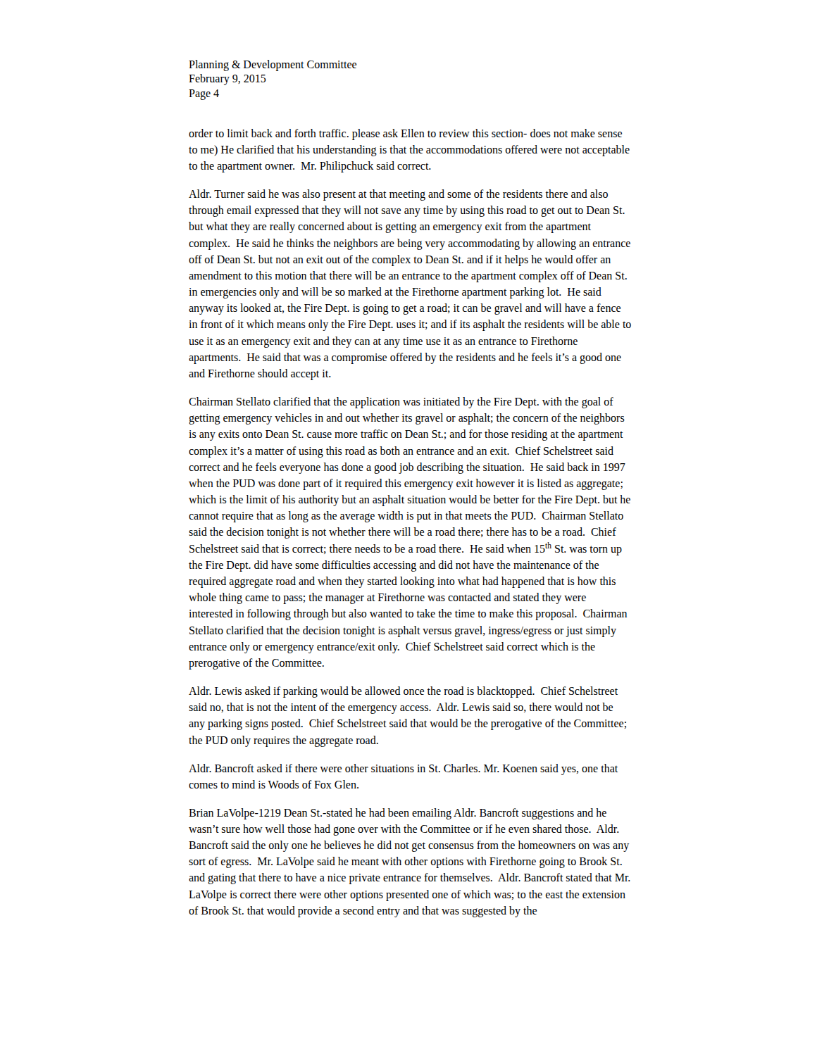Planning & Development Committee
February 9, 2015
Page 4
order to limit back and forth traffic. please ask Ellen to review this section- does not make sense to me) He clarified that his understanding is that the accommodations offered were not acceptable to the apartment owner. Mr. Philipchuck said correct.
Aldr. Turner said he was also present at that meeting and some of the residents there and also through email expressed that they will not save any time by using this road to get out to Dean St. but what they are really concerned about is getting an emergency exit from the apartment complex. He said he thinks the neighbors are being very accommodating by allowing an entrance off of Dean St. but not an exit out of the complex to Dean St. and if it helps he would offer an amendment to this motion that there will be an entrance to the apartment complex off of Dean St. in emergencies only and will be so marked at the Firethorne apartment parking lot. He said anyway its looked at, the Fire Dept. is going to get a road; it can be gravel and will have a fence in front of it which means only the Fire Dept. uses it; and if its asphalt the residents will be able to use it as an emergency exit and they can at any time use it as an entrance to Firethorne apartments. He said that was a compromise offered by the residents and he feels it’s a good one and Firethorne should accept it.
Chairman Stellato clarified that the application was initiated by the Fire Dept. with the goal of getting emergency vehicles in and out whether its gravel or asphalt; the concern of the neighbors is any exits onto Dean St. cause more traffic on Dean St.; and for those residing at the apartment complex it’s a matter of using this road as both an entrance and an exit. Chief Schelstreet said correct and he feels everyone has done a good job describing the situation. He said back in 1997 when the PUD was done part of it required this emergency exit however it is listed as aggregate; which is the limit of his authority but an asphalt situation would be better for the Fire Dept. but he cannot require that as long as the average width is put in that meets the PUD. Chairman Stellato said the decision tonight is not whether there will be a road there; there has to be a road. Chief Schelstreet said that is correct; there needs to be a road there. He said when 15th St. was torn up the Fire Dept. did have some difficulties accessing and did not have the maintenance of the required aggregate road and when they started looking into what had happened that is how this whole thing came to pass; the manager at Firethorne was contacted and stated they were interested in following through but also wanted to take the time to make this proposal. Chairman Stellato clarified that the decision tonight is asphalt versus gravel, ingress/egress or just simply entrance only or emergency entrance/exit only. Chief Schelstreet said correct which is the prerogative of the Committee.
Aldr. Lewis asked if parking would be allowed once the road is blacktopped. Chief Schelstreet said no, that is not the intent of the emergency access. Aldr. Lewis said so, there would not be any parking signs posted. Chief Schelstreet said that would be the prerogative of the Committee; the PUD only requires the aggregate road.
Aldr. Bancroft asked if there were other situations in St. Charles. Mr. Koenen said yes, one that comes to mind is Woods of Fox Glen.
Brian LaVolpe-1219 Dean St.-stated he had been emailing Aldr. Bancroft suggestions and he wasn’t sure how well those had gone over with the Committee or if he even shared those. Aldr. Bancroft said the only one he believes he did not get consensus from the homeowners on was any sort of egress. Mr. LaVolpe said he meant with other options with Firethorne going to Brook St. and gating that there to have a nice private entrance for themselves. Aldr. Bancroft stated that Mr. LaVolpe is correct there were other options presented one of which was; to the east the extension of Brook St. that would provide a second entry and that was suggested by the